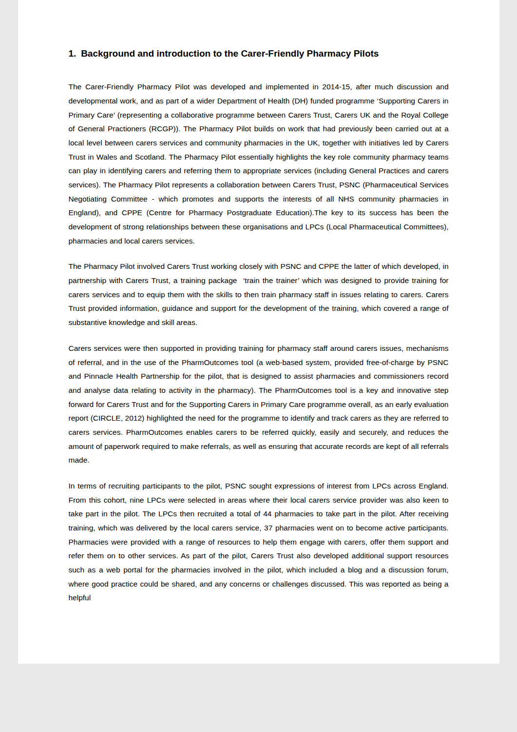1. Background and introduction to the Carer-Friendly Pharmacy Pilots
The Carer-Friendly Pharmacy Pilot was developed and implemented in 2014-15, after much discussion and developmental work, and as part of a wider Department of Health (DH) funded programme ‘Supporting Carers in Primary Care’ (representing a collaborative programme between Carers Trust, Carers UK and the Royal College of General Practioners (RCGP)). The Pharmacy Pilot builds on work that had previously been carried out at a local level between carers services and community pharmacies in the UK, together with initiatives led by Carers Trust in Wales and Scotland. The Pharmacy Pilot essentially highlights the key role community pharmacy teams can play in identifying carers and referring them to appropriate services (including General Practices and carers services). The Pharmacy Pilot represents a collaboration between Carers Trust, PSNC (Pharmaceutical Services Negotiating Committee - which promotes and supports the interests of all NHS community pharmacies in England), and CPPE (Centre for Pharmacy Postgraduate Education).The key to its success has been the development of strong relationships between these organisations and LPCs (Local Pharmaceutical Committees), pharmacies and local carers services.
The Pharmacy Pilot involved Carers Trust working closely with PSNC and CPPE the latter of which developed, in partnership with Carers Trust, a training package ‘train the trainer’ which was designed to provide training for carers services and to equip them with the skills to then train pharmacy staff in issues relating to carers. Carers Trust provided information, guidance and support for the development of the training, which covered a range of substantive knowledge and skill areas.
Carers services were then supported in providing training for pharmacy staff around carers issues, mechanisms of referral, and in the use of the PharmOutcomes tool (a web-based system, provided free-of-charge by PSNC and Pinnacle Health Partnership for the pilot, that is designed to assist pharmacies and commissioners record and analyse data relating to activity in the pharmacy). The PharmOutcomes tool is a key and innovative step forward for Carers Trust and for the Supporting Carers in Primary Care programme overall, as an early evaluation report (CIRCLE, 2012) highlighted the need for the programme to identify and track carers as they are referred to carers services. PharmOutcomes enables carers to be referred quickly, easily and securely, and reduces the amount of paperwork required to make referrals, as well as ensuring that accurate records are kept of all referrals made.
In terms of recruiting participants to the pilot, PSNC sought expressions of interest from LPCs across England. From this cohort, nine LPCs were selected in areas where their local carers service provider was also keen to take part in the pilot. The LPCs then recruited a total of 44 pharmacies to take part in the pilot. After receiving training, which was delivered by the local carers service, 37 pharmacies went on to become active participants. Pharmacies were provided with a range of resources to help them engage with carers, offer them support and refer them on to other services. As part of the pilot, Carers Trust also developed additional support resources such as a web portal for the pharmacies involved in the pilot, which included a blog and a discussion forum, where good practice could be shared, and any concerns or challenges discussed. This was reported as being a helpful